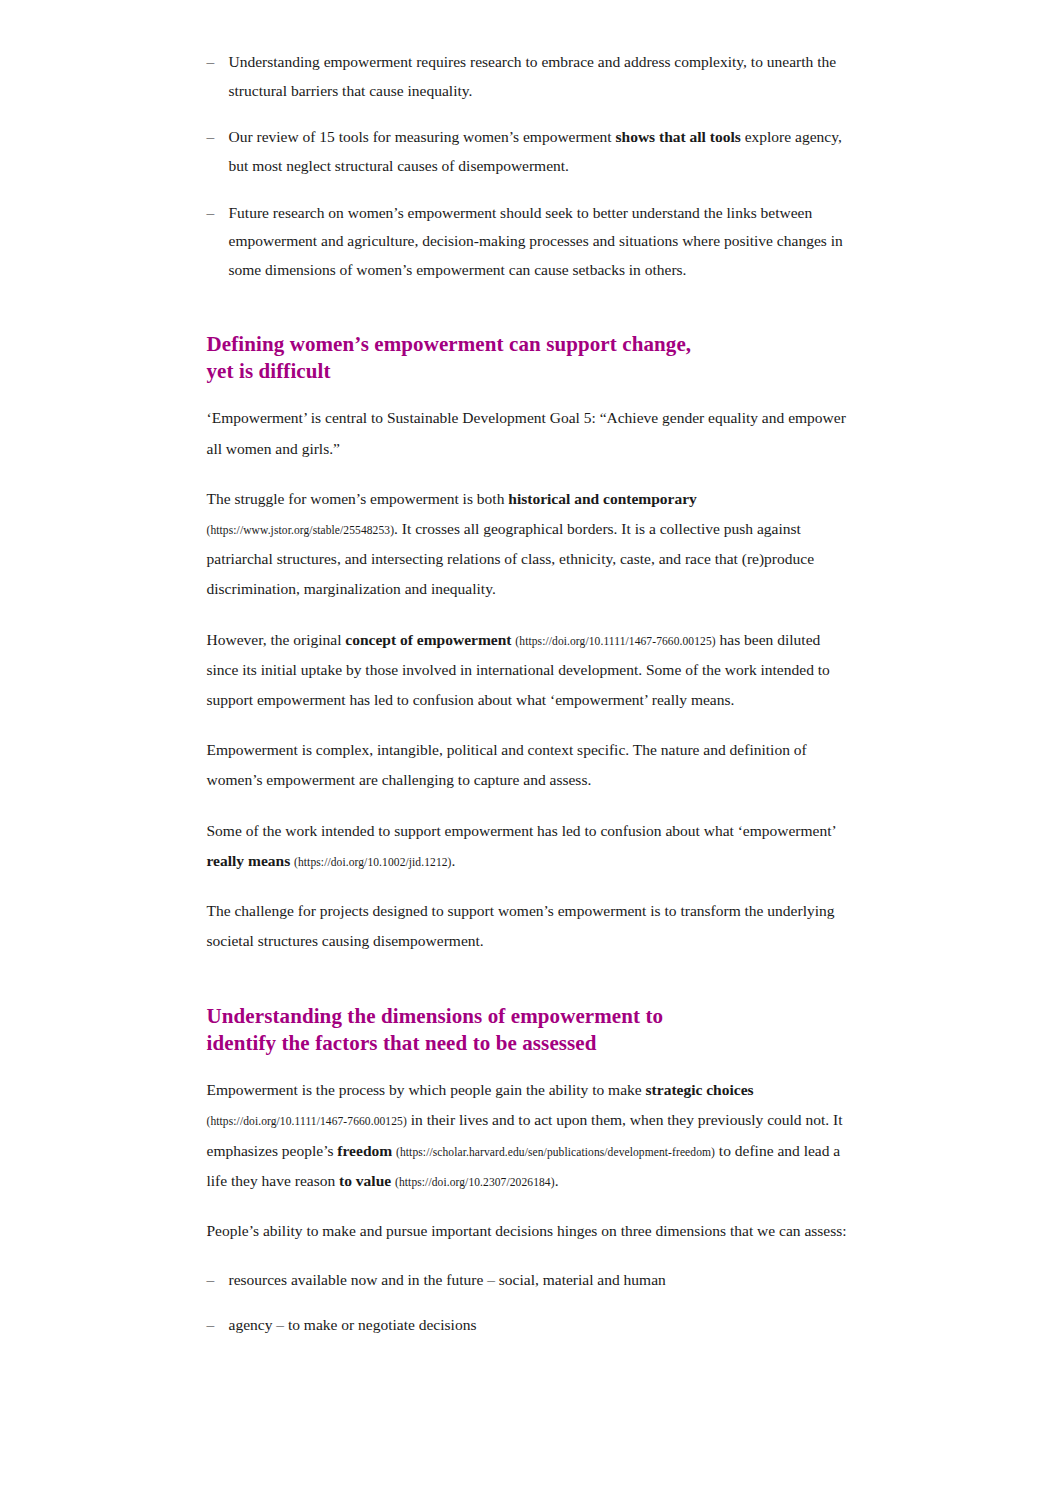Understanding empowerment requires research to embrace and address complexity, to unearth the structural barriers that cause inequality.
Our review of 15 tools for measuring women’s empowerment shows that all tools explore agency, but most neglect structural causes of disempowerment.
Future research on women’s empowerment should seek to better understand the links between empowerment and agriculture, decision-making processes and situations where positive changes in some dimensions of women’s empowerment can cause setbacks in others.
Defining women’s empowerment can support change,
yet is difficult
‘Empowerment’ is central to Sustainable Development Goal 5: “Achieve gender equality and empower all women and girls.”
The struggle for women’s empowerment is both historical and contemporary (https://www.jstor.org/stable/25548253). It crosses all geographical borders. It is a collective push against patriarchal structures, and intersecting relations of class, ethnicity, caste, and race that (re)produce discrimination, marginalization and inequality.
However, the original concept of empowerment (https://doi.org/10.1111/1467-7660.00125) has been diluted since its initial uptake by those involved in international development. Some of the work intended to support empowerment has led to confusion about what ‘empowerment’ really means.
Empowerment is complex, intangible, political and context specific. The nature and definition of women’s empowerment are challenging to capture and assess.
Some of the work intended to support empowerment has led to confusion about what ‘empowerment’ really means (https://doi.org/10.1002/jid.1212).
The challenge for projects designed to support women’s empowerment is to transform the underlying societal structures causing disempowerment.
Understanding the dimensions of empowerment to
identify the factors that need to be assessed
Empowerment is the process by which people gain the ability to make strategic choices (https://doi.org/10.1111/1467-7660.00125) in their lives and to act upon them, when they previously could not. It emphasizes people’s freedom (https://scholar.harvard.edu/sen/publications/development-freedom) to define and lead a life they have reason to value (https://doi.org/10.2307/2026184).
People’s ability to make and pursue important decisions hinges on three dimensions that we can assess:
resources available now and in the future – social, material and human
agency – to make or negotiate decisions